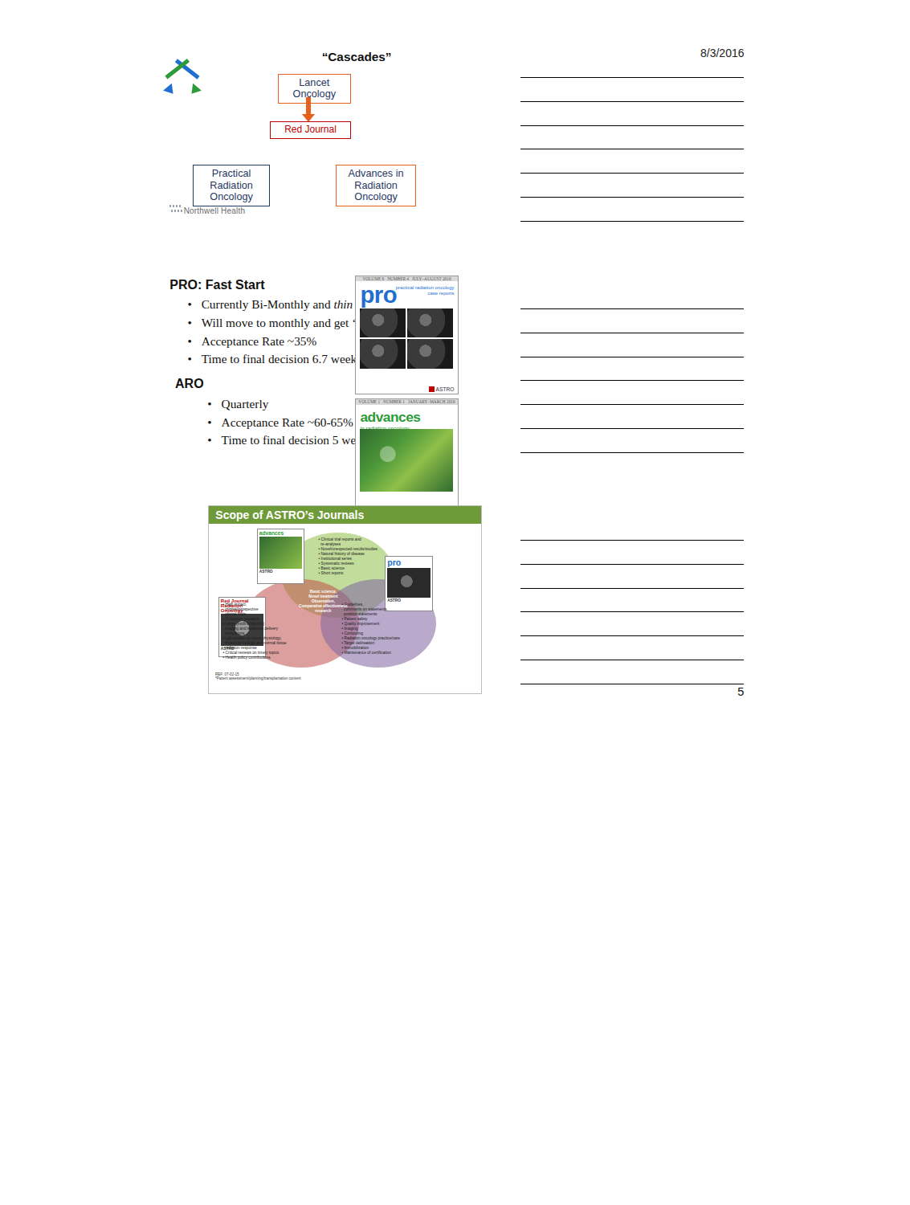8/3/2016
“Cascades”
Lancet
Oncology
Red Journal
Practical
Radiation
Oncology
Advances in
Radiation
Oncology
Northwell Health
PRO: Fast Start
Currently Bi-Monthly and thin
Will move to monthly and get ‘thicker’
Acceptance Rate ~35%
Time to final decision 6.7 weeks
ARO
Quarterly
Acceptance Rate ~60-65%
Time to final decision 5 weeks
VOLUME 6 NUMBER 4 JULY–AUGUST 2016
pro
practical radiation oncology
case reports
ASTRO
VOLUME 1 NUMBER 1 JANUARY–MARCH 2016
advancesin radiation oncology
ASTRO
Scope of ASTRO’s Journals
advances
ASTRO
pro
ASTRO
Red Journal
Radiation Oncology
ASTRO
• Clinical trial reports and
re-analyses
• Novel/unexpected results/studies
• Natural history of disease
• Institutional series
• Systematic reviews
• Basic science
• Short reports
• High impact,
original/prospective
clinical trials
• Outcomes research
• Large (multi-institution)
imaging and treatment delivery
innovations
• Lab studies on tumor physiology,
molecular biology and normal tissue
radiation response
• Critical reviews on timely topics
• Health policy contributions
• Guidelines,
comments on statements,
position statements
• Patient safety
• Quality improvement
• Imaging
• Contouring
• Radiation oncology practice/care
• Target delineation
• Immobilization
• Maintenance of certification
Basic science,
Novel treatment
Observation,
Comparative effectiveness
research
REF: 07-02-15
*Patient assessment/planning/transplantation content
5